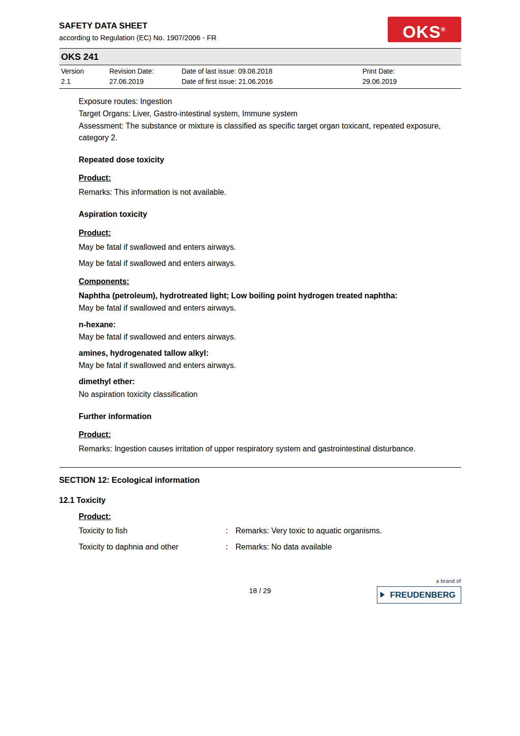SAFETY DATA SHEET
according to Regulation (EC) No. 1907/2006 - FR
OKS®
OKS 241
| Version 2.1 | Revision Date: 27.06.2019 | Date of last issue: 09.08.2018 Date of first issue: 21.06.2016 | Print Date: 29.06.2019 |
Exposure routes: Ingestion
Target Organs: Liver, Gastro-intestinal system, Immune system
Assessment: The substance or mixture is classified as specific target organ toxicant, repeated exposure, category 2.
Repeated dose toxicity
Product:
Remarks: This information is not available.
Aspiration toxicity
Product:
May be fatal if swallowed and enters airways.
May be fatal if swallowed and enters airways.
Components:
Naphtha (petroleum), hydrotreated light; Low boiling point hydrogen treated naphtha:
May be fatal if swallowed and enters airways.
n-hexane:
May be fatal if swallowed and enters airways.
amines, hydrogenated tallow alkyl:
May be fatal if swallowed and enters airways.
dimethyl ether:
No aspiration toxicity classification
Further information
Product:
Remarks: Ingestion causes irritation of upper respiratory system and gastrointestinal disturbance.
SECTION 12: Ecological information
12.1 Toxicity
Product:
| Toxicity to fish | : | Remarks: Very toxic to aquatic organisms. |
| Toxicity to daphnia and other | : | Remarks: No data available |
18 / 29
a brand of
FREUDENBERG